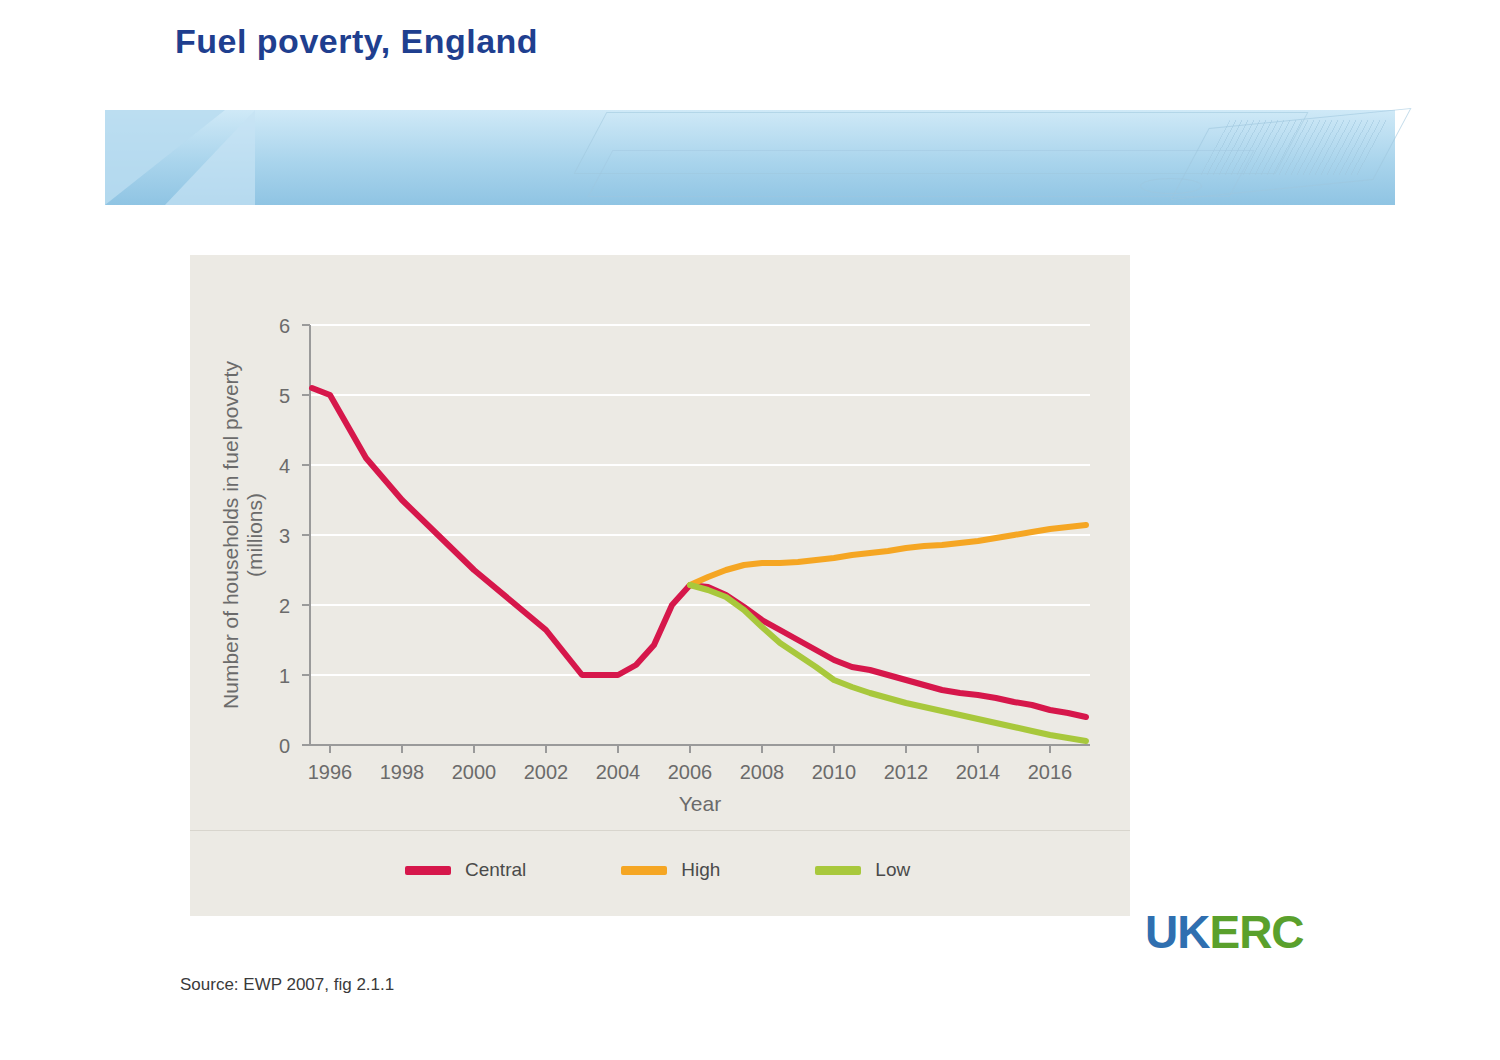Fuel poverty, England
6 5 4 3 2 1 0 1996 1998 2000 2002 2004 2006 2008 2010 2012 2014 2016 Number of households in fuel poverty (millions) Year
Central
High
Low
Source: EWP 2007, fig 2.1.1
UK ERC